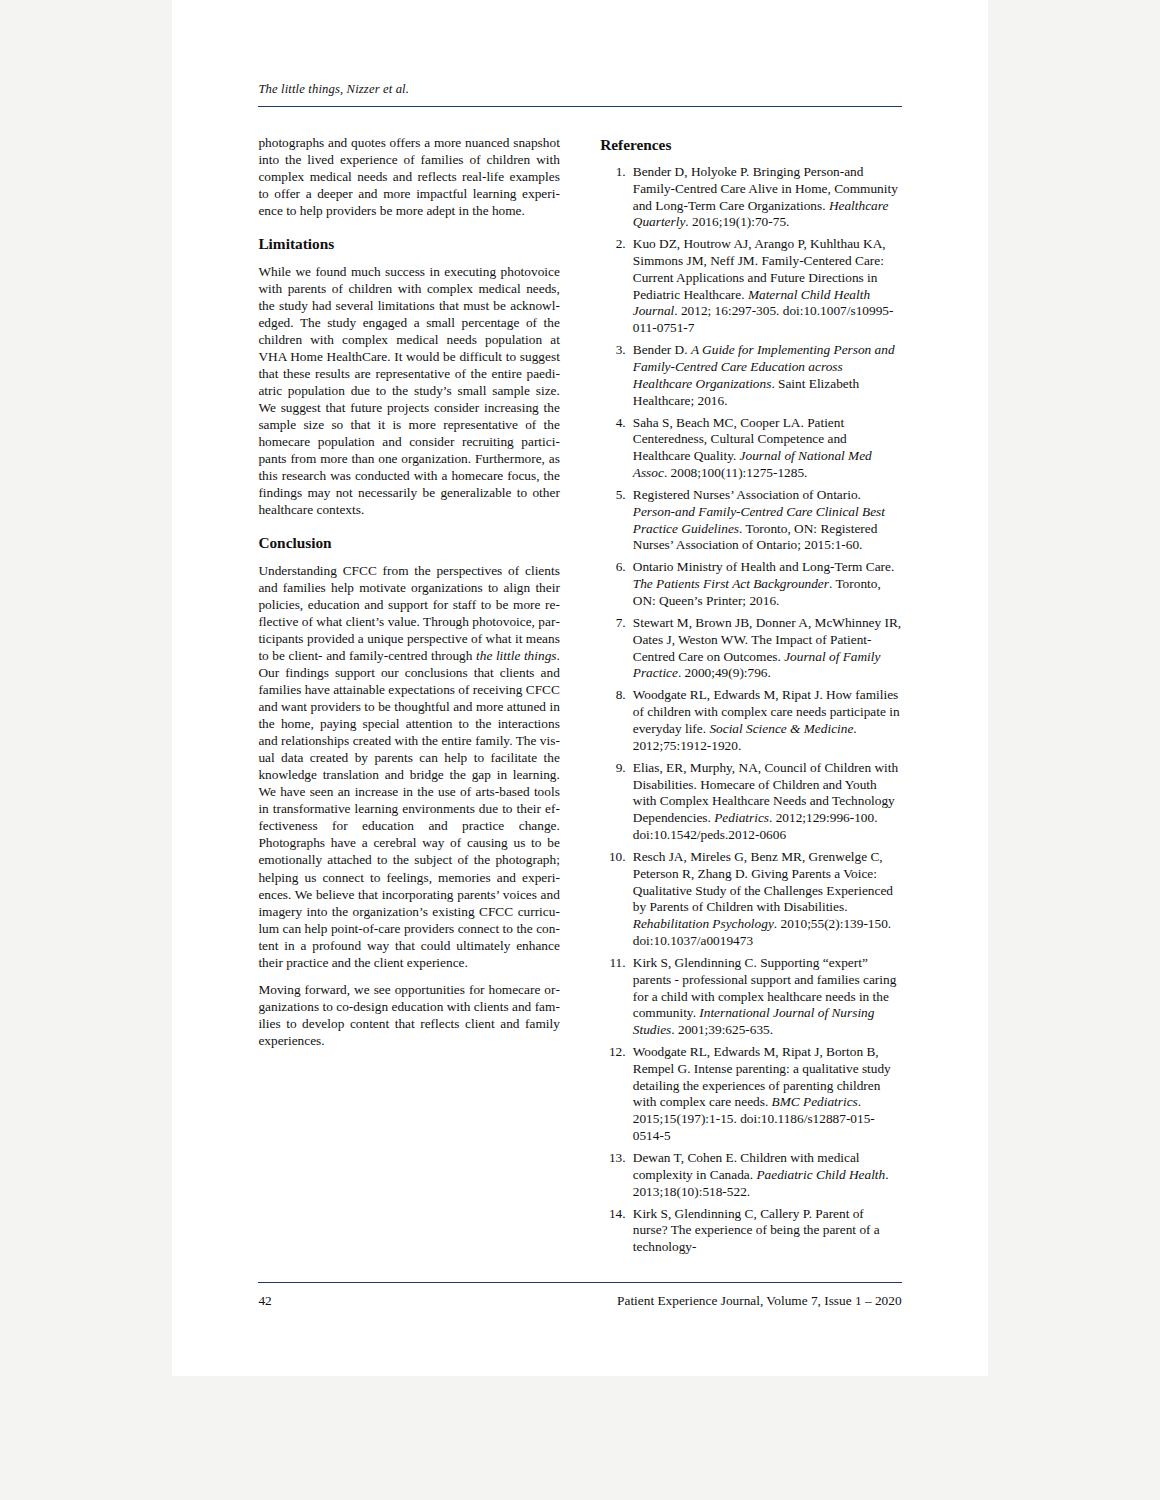The little things, Nizzer et al.
photographs and quotes offers a more nuanced snapshot into the lived experience of families of children with complex medical needs and reflects real-life examples to offer a deeper and more impactful learning experience to help providers be more adept in the home.
Limitations
While we found much success in executing photovoice with parents of children with complex medical needs, the study had several limitations that must be acknowledged. The study engaged a small percentage of the children with complex medical needs population at VHA Home HealthCare. It would be difficult to suggest that these results are representative of the entire paediatric population due to the study’s small sample size. We suggest that future projects consider increasing the sample size so that it is more representative of the homecare population and consider recruiting participants from more than one organization. Furthermore, as this research was conducted with a homecare focus, the findings may not necessarily be generalizable to other healthcare contexts.
Conclusion
Understanding CFCC from the perspectives of clients and families help motivate organizations to align their policies, education and support for staff to be more reflective of what client’s value. Through photovoice, participants provided a unique perspective of what it means to be client- and family-centred through the little things. Our findings support our conclusions that clients and families have attainable expectations of receiving CFCC and want providers to be thoughtful and more attuned in the home, paying special attention to the interactions and relationships created with the entire family. The visual data created by parents can help to facilitate the knowledge translation and bridge the gap in learning. We have seen an increase in the use of arts-based tools in transformative learning environments due to their effectiveness for education and practice change. Photographs have a cerebral way of causing us to be emotionally attached to the subject of the photograph; helping us connect to feelings, memories and experiences. We believe that incorporating parents’ voices and imagery into the organization’s existing CFCC curriculum can help point-of-care providers connect to the content in a profound way that could ultimately enhance their practice and the client experience.
Moving forward, we see opportunities for homecare organizations to co-design education with clients and families to develop content that reflects client and family experiences.
References
Bender D, Holyoke P. Bringing Person-and Family-Centred Care Alive in Home, Community and Long-Term Care Organizations. Healthcare Quarterly. 2016;19(1):70-75.
Kuo DZ, Houtrow AJ, Arango P, Kuhlthau KA, Simmons JM, Neff JM. Family-Centered Care: Current Applications and Future Directions in Pediatric Healthcare. Maternal Child Health Journal. 2012; 16:297-305. doi:10.1007/s10995-011-0751-7
Bender D. A Guide for Implementing Person and Family-Centred Care Education across Healthcare Organizations. Saint Elizabeth Healthcare; 2016.
Saha S, Beach MC, Cooper LA. Patient Centeredness, Cultural Competence and Healthcare Quality. Journal of National Med Assoc. 2008;100(11):1275-1285.
Registered Nurses’ Association of Ontario. Person-and Family-Centred Care Clinical Best Practice Guidelines. Toronto, ON: Registered Nurses’ Association of Ontario; 2015:1-60.
Ontario Ministry of Health and Long-Term Care. The Patients First Act Backgrounder. Toronto, ON: Queen’s Printer; 2016.
Stewart M, Brown JB, Donner A, McWhinney IR, Oates J, Weston WW. The Impact of Patient-Centred Care on Outcomes. Journal of Family Practice. 2000;49(9):796.
Woodgate RL, Edwards M, Ripat J. How families of children with complex care needs participate in everyday life. Social Science & Medicine. 2012;75:1912-1920.
Elias, ER, Murphy, NA, Council of Children with Disabilities. Homecare of Children and Youth with Complex Healthcare Needs and Technology Dependencies. Pediatrics. 2012;129:996-100. doi:10.1542/peds.2012-0606
Resch JA, Mireles G, Benz MR, Grenwelge C, Peterson R, Zhang D. Giving Parents a Voice: Qualitative Study of the Challenges Experienced by Parents of Children with Disabilities. Rehabilitation Psychology. 2010;55(2):139-150. doi:10.1037/a0019473
Kirk S, Glendinning C. Supporting “expert” parents - professional support and families caring for a child with complex healthcare needs in the community. International Journal of Nursing Studies. 2001;39:625-635.
Woodgate RL, Edwards M, Ripat J, Borton B, Rempel G. Intense parenting: a qualitative study detailing the experiences of parenting children with complex care needs. BMC Pediatrics. 2015;15(197):1-15. doi:10.1186/s12887-015-0514-5
Dewan T, Cohen E. Children with medical complexity in Canada. Paediatric Child Health. 2013;18(10):518-522.
Kirk S, Glendinning C, Callery P. Parent of nurse? The experience of being the parent of a technology-
42 Patient Experience Journal, Volume 7, Issue 1 – 2020